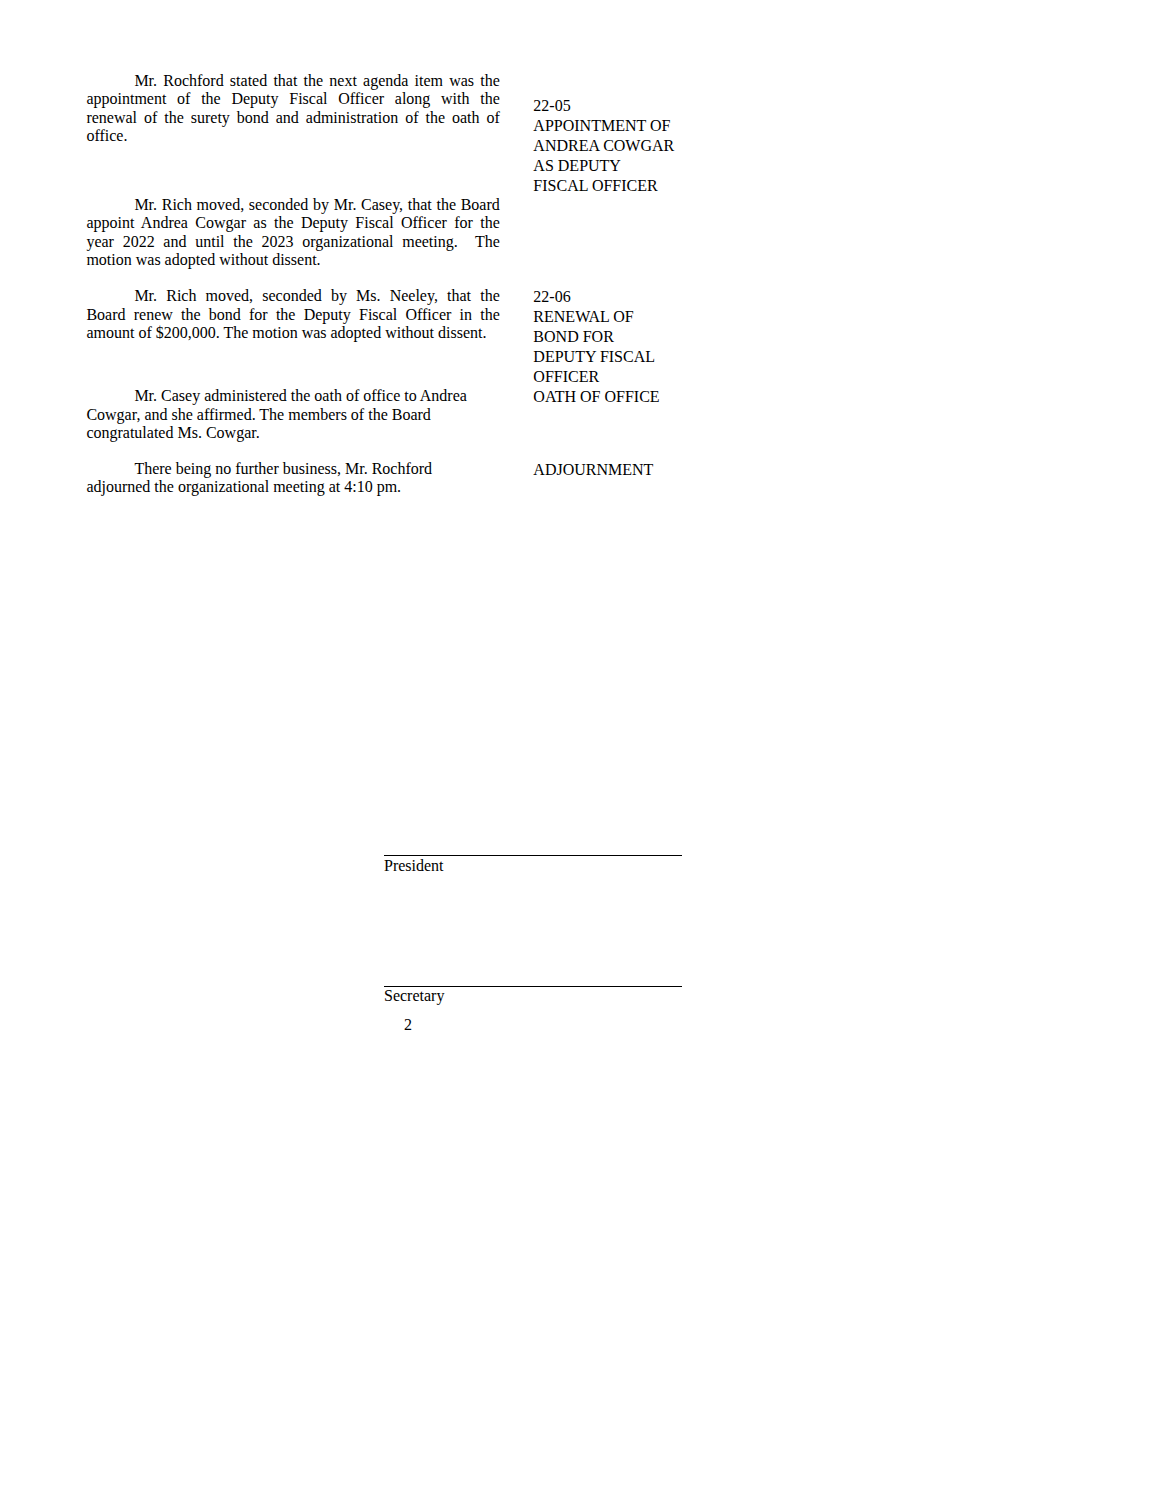Mr. Rochford stated that the next agenda item was the appointment of the Deputy Fiscal Officer along with the renewal of the surety bond and administration of the oath of office.
22-05
APPOINTMENT OF
ANDREA COWGAR
AS DEPUTY
FISCAL OFFICER
Mr. Rich moved, seconded by Mr. Casey, that the Board appoint Andrea Cowgar as the Deputy Fiscal Officer for the year 2022 and until the 2023 organizational meeting. The motion was adopted without dissent.
Mr. Rich moved, seconded by Ms. Neeley, that the Board renew the bond for the Deputy Fiscal Officer in the amount of $200,000. The motion was adopted without dissent.
22-06
RENEWAL OF
BOND FOR
DEPUTY FISCAL
OFFICER
Mr. Casey administered the oath of office to Andrea Cowgar, and she affirmed. The members of the Board congratulated Ms. Cowgar.
OATH OF OFFICE
There being no further business, Mr. Rochford adjourned the organizational meeting at 4:10 pm.
ADJOURNMENT
President
Secretary
2